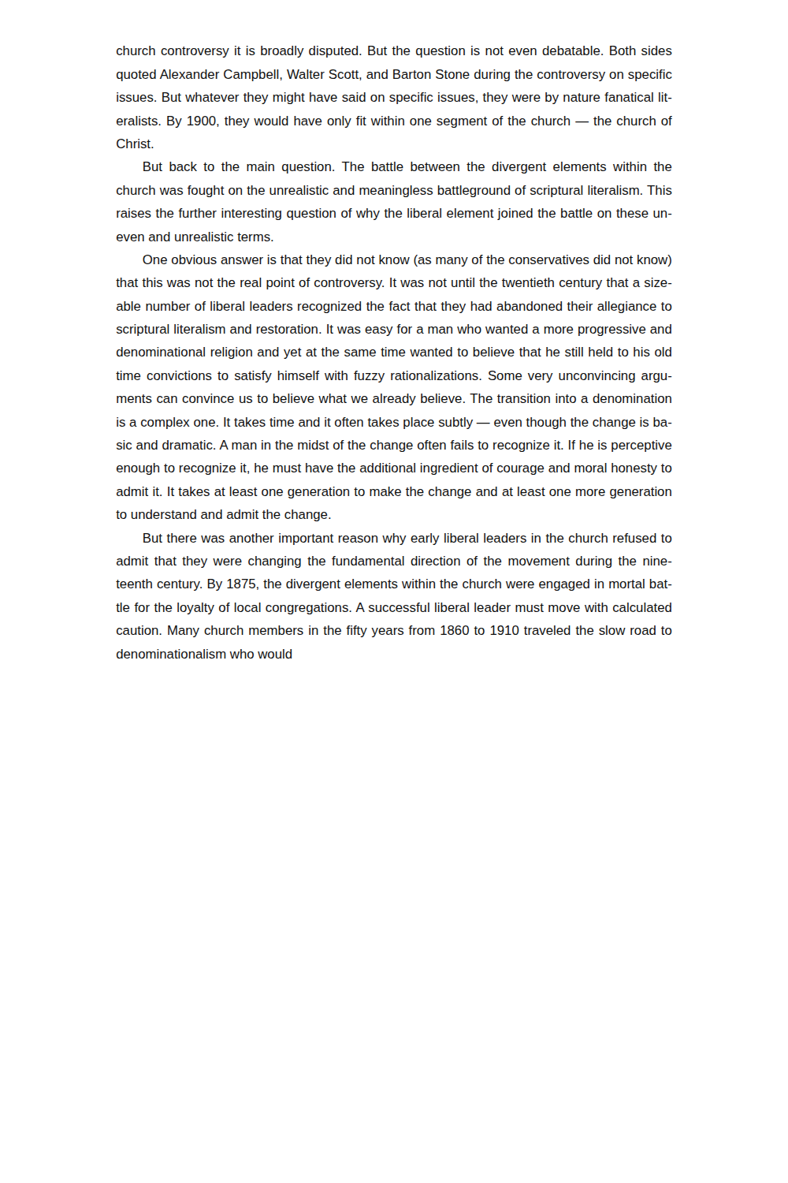church controversy it is broadly disputed. But the question is not even debatable. Both sides quoted Alexander Campbell, Walter Scott, and Barton Stone during the controversy on specific issues. But whatever they might have said on specific issues, they were by nature fanatical literalists. By 1900, they would have only fit within one segment of the church — the church of Christ.
But back to the main question. The battle between the divergent elements within the church was fought on the unrealistic and meaningless battleground of scriptural literalism. This raises the further interesting question of why the liberal element joined the battle on these uneven and unrealistic terms.
One obvious answer is that they did not know (as many of the conservatives did not know) that this was not the real point of controversy. It was not until the twentieth century that a sizeable number of liberal leaders recognized the fact that they had abandoned their allegiance to scriptural literalism and restoration. It was easy for a man who wanted a more progressive and denominational religion and yet at the same time wanted to believe that he still held to his old time convictions to satisfy himself with fuzzy rationalizations. Some very unconvincing arguments can convince us to believe what we already believe. The transition into a denomination is a complex one. It takes time and it often takes place subtly — even though the change is basic and dramatic. A man in the midst of the change often fails to recognize it. If he is perceptive enough to recognize it, he must have the additional ingredient of courage and moral honesty to admit it. It takes at least one generation to make the change and at least one more generation to understand and admit the change.
But there was another important reason why early liberal leaders in the church refused to admit that they were changing the fundamental direction of the movement during the nineteenth century. By 1875, the divergent elements within the church were engaged in mortal battle for the loyalty of local congregations. A successful liberal leader must move with calculated caution. Many church members in the fifty years from 1860 to 1910 traveled the slow road to denominationalism who would